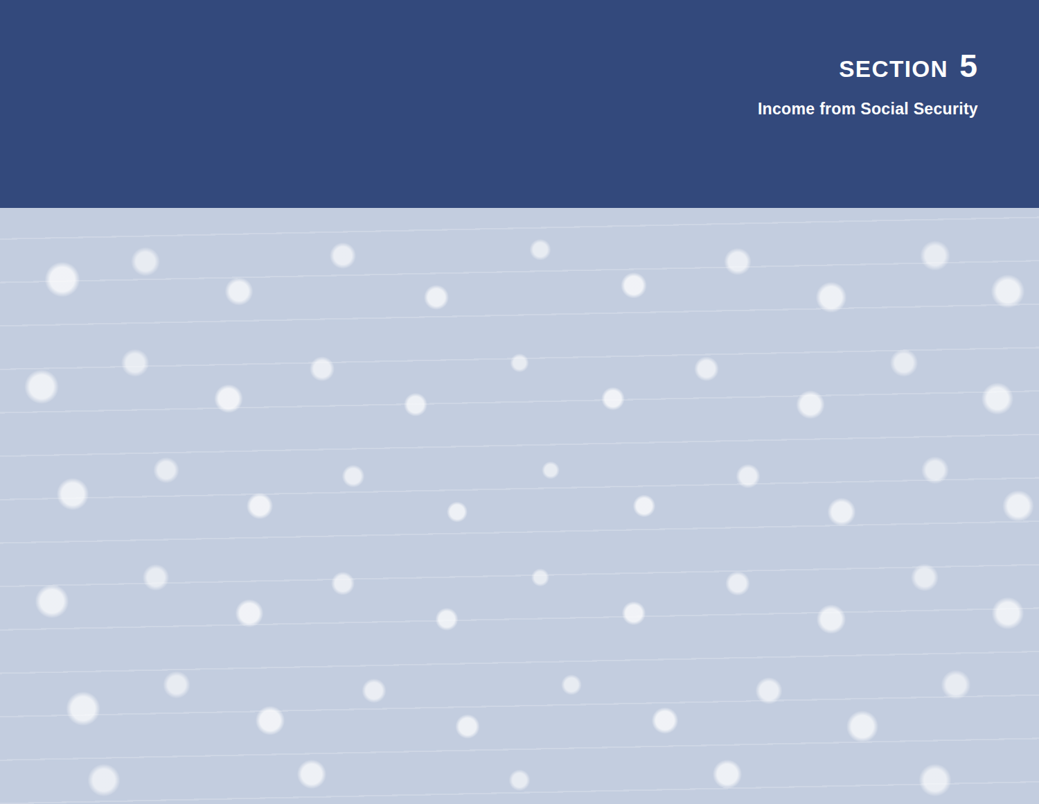SECTION 5
Income from Social Security